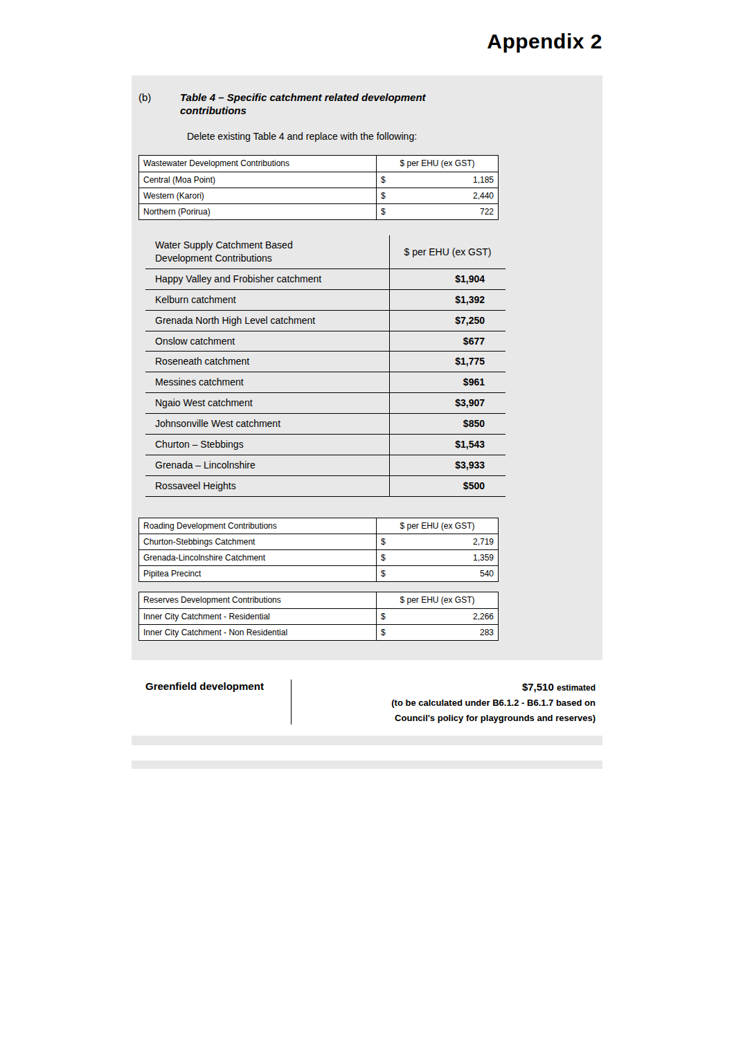Appendix 2
(b)
Table 4 – Specific catchment related development
contributions
Delete existing Table 4 and replace with the following:
| Wastewater Development Contributions | $ per EHU (ex GST) |
| --- | --- |
| Central (Moa Point) | $ | 1,185 |
| Western (Karori) | $ | 2,440 |
| Northern (Porirua) | $ | 722 |
| Water Supply Catchment Based Development Contributions | $ per EHU (ex GST) |
| --- | --- |
| Happy Valley and Frobisher catchment | $1,904 |
| Kelburn catchment | $1,392 |
| Grenada North High Level catchment | $7,250 |
| Onslow catchment | $677 |
| Roseneath catchment | $1,775 |
| Messines catchment | $961 |
| Ngaio West catchment | $3,907 |
| Johnsonville West catchment | $850 |
| Churton – Stebbings | $1,543 |
| Grenada – Lincolnshire | $3,933 |
| Rossaveel Heights | $500 |
| Roading Development Contributions | $ per EHU (ex GST) |
| --- | --- |
| Churton-Stebbings Catchment | $ | 2,719 |
| Grenada-Lincolnshire Catchment | $ | 1,359 |
| Pipitea Precinct | $ | 540 |
| Reserves Development Contributions | $ per EHU (ex GST) |
| --- | --- |
| Inner City Catchment - Residential | $ | 2,266 |
| Inner City Catchment - Non Residential | $ | 283 |
Greenfield development
$7,510 estimated
(to be calculated under B6.1.2 - B6.1.7 based on
Council's policy for playgrounds and reserves)